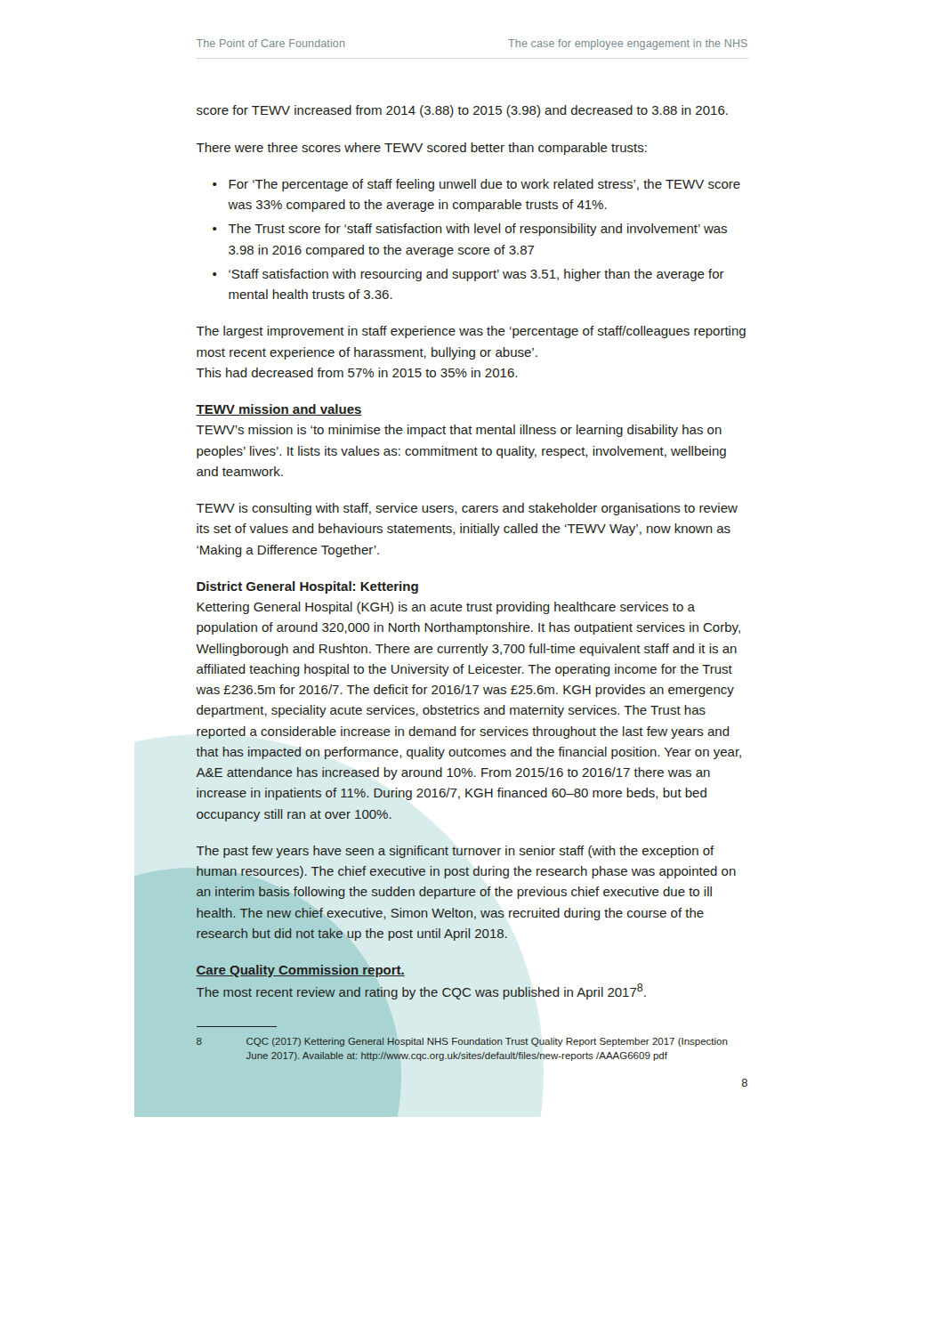The Point of Care Foundation The case for employee engagement in the NHS
score for TEWV increased from 2014 (3.88) to 2015 (3.98) and decreased to 3.88 in 2016.
There were three scores where TEWV scored better than comparable trusts:
For ‘The percentage of staff feeling unwell due to work related stress’, the TEWV score was 33% compared to the average in comparable trusts of 41%.
The Trust score for ‘staff satisfaction with level of responsibility and involvement’ was 3.98 in 2016 compared to the average score of 3.87
‘Staff satisfaction with resourcing and support’ was 3.51, higher than the average for mental health trusts of 3.36.
The largest improvement in staff experience was the ‘percentage of staff/colleagues reporting most recent experience of harassment, bullying or abuse’.
This had decreased from 57% in 2015 to 35% in 2016.
TEWV mission and values
TEWV’s mission is ‘to minimise the impact that mental illness or learning disability has on peoples’ lives’. It lists its values as: commitment to quality, respect, involvement, wellbeing and teamwork.
TEWV is consulting with staff, service users, carers and stakeholder organisations to review its set of values and behaviours statements, initially called the ‘TEWV Way’, now known as ‘Making a Difference Together’.
District General Hospital: Kettering
Kettering General Hospital (KGH) is an acute trust providing healthcare services to a population of around 320,000 in North Northamptonshire. It has outpatient services in Corby, Wellingborough and Rushton. There are currently 3,700 full-time equivalent staff and it is an affiliated teaching hospital to the University of Leicester. The operating income for the Trust was £236.5m for 2016/7. The deficit for 2016/17 was £25.6m. KGH provides an emergency department, speciality acute services, obstetrics and maternity services. The Trust has reported a considerable increase in demand for services throughout the last few years and that has impacted on performance, quality outcomes and the financial position. Year on year, A&E attendance has increased by around 10%. From 2015/16 to 2016/17 there was an increase in inpatients of 11%. During 2016/7, KGH financed 60–80 more beds, but bed occupancy still ran at over 100%.
The past few years have seen a significant turnover in senior staff (with the exception of human resources). The chief executive in post during the research phase was appointed on an interim basis following the sudden departure of the previous chief executive due to ill health. The new chief executive, Simon Welton, was recruited during the course of the research but did not take up the post until April 2018.
Care Quality Commission report.
The most recent review and rating by the CQC was published in April 20178.
| 8 | CQC (2017) Kettering General Hospital NHS Foundation Trust Quality Report September 2017 (Inspection June 2017). Available at: http://www.cqc.org.uk/sites/default/files/new-reports /AAAG6609 pdf |
8